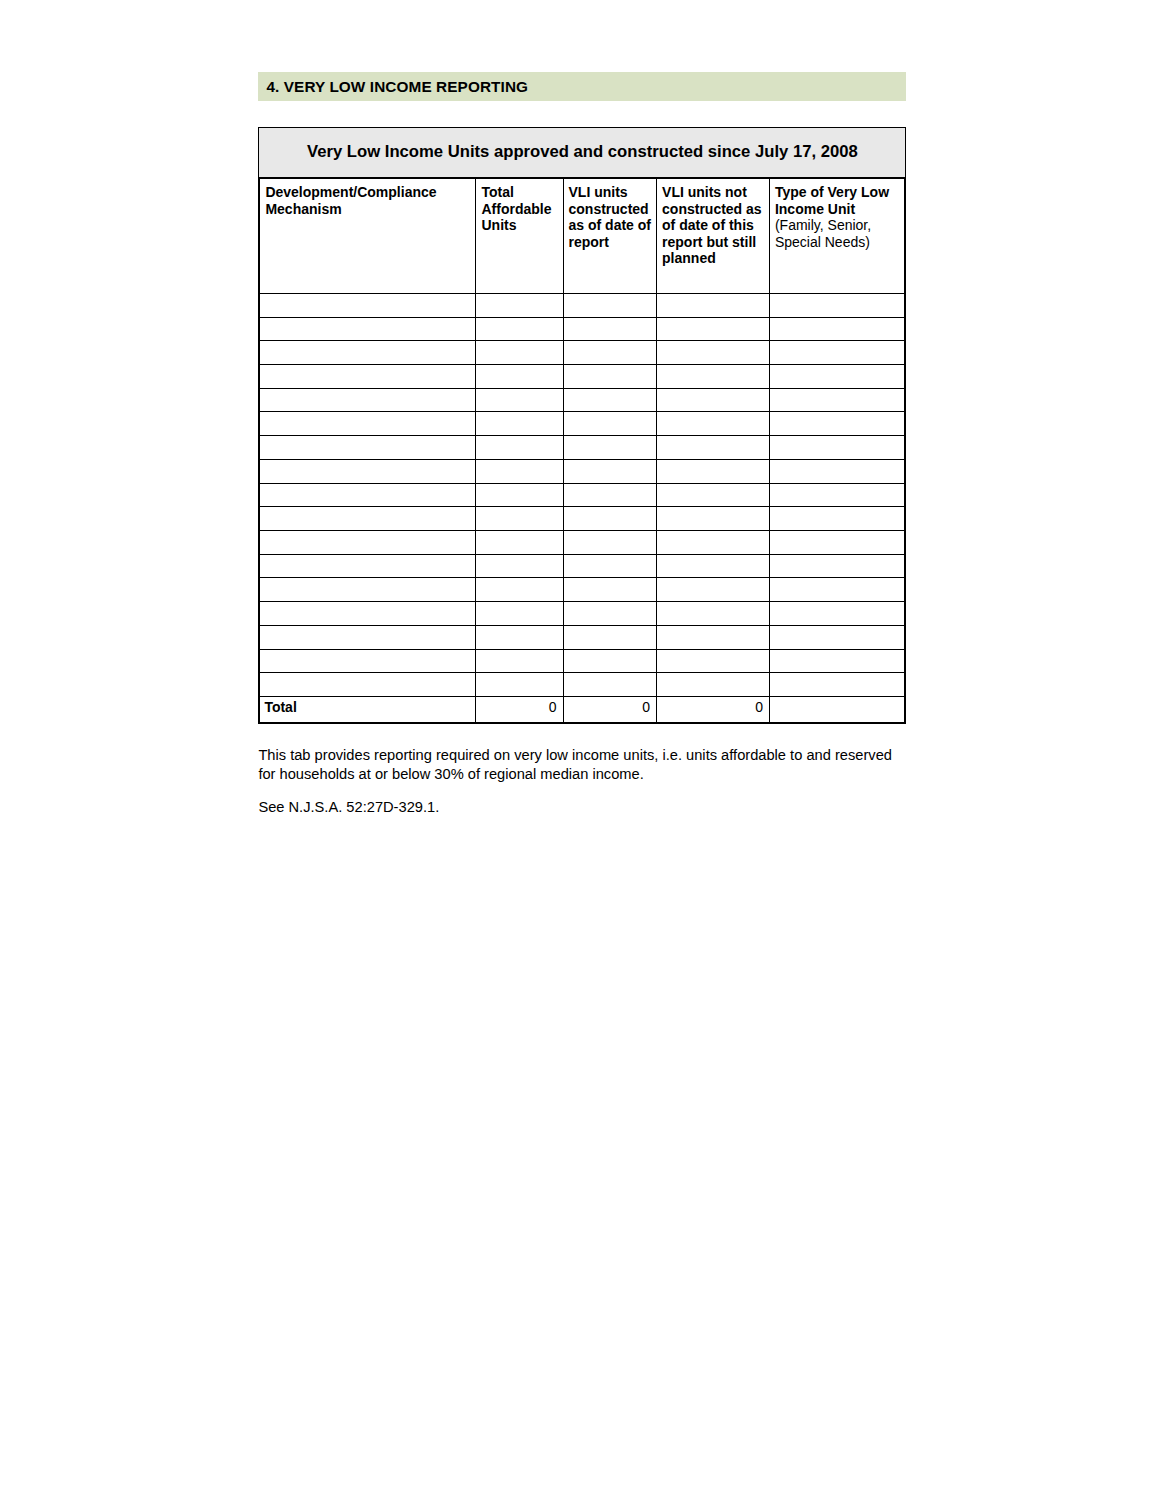4. VERY LOW INCOME REPORTING
Very Low Income Units approved and constructed since July 17, 2008
| Development/Compliance Mechanism | Total Affordable Units | VLI units constructed as of date of report | VLI units not constructed as of date of this report but still planned | Type of Very Low Income Unit (Family, Senior, Special Needs) |
| --- | --- | --- | --- | --- |
| Total | 0 | 0 | 0 | |
This tab provides reporting required on very low income units, i.e. units affordable to and reserved for households at or below 30% of regional median income.
See N.J.S.A. 52:27D-329.1.